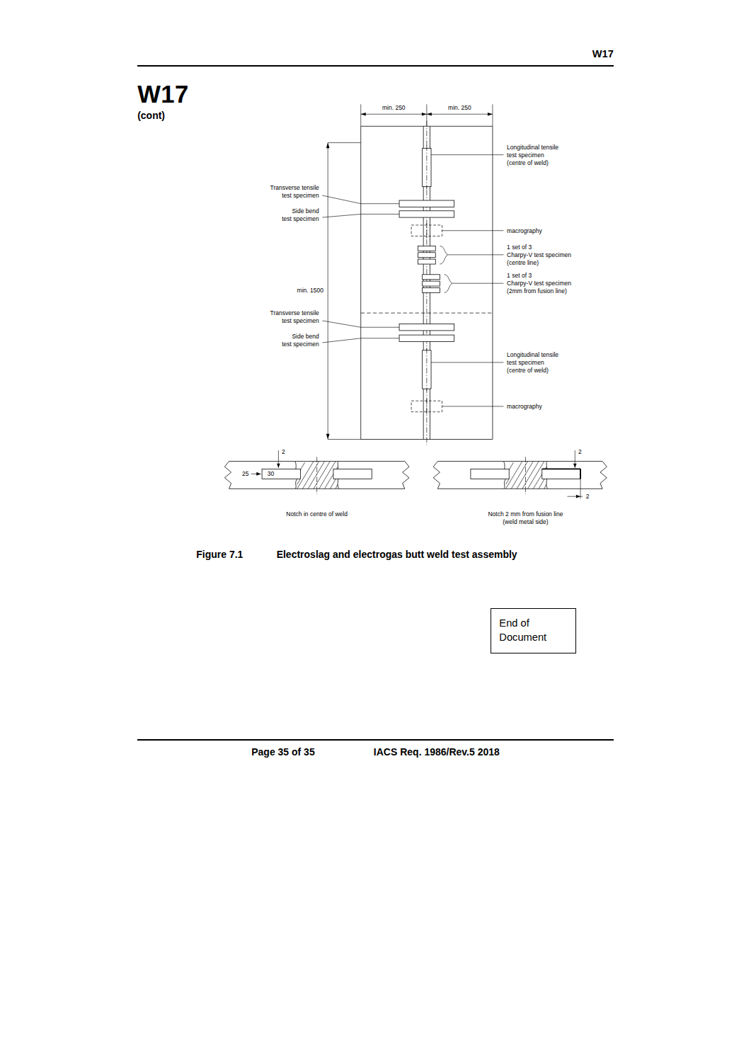W17
W17
(cont)
min. 250 min. 250 min. 1500 Longitudinal tensile test specimen (centre of weld) Transverse tensile test specimen Side bend test specimen macrography 1 set of 3 Charpy-V test specimen (centre line) 1 set of 3 Charpy-V test specimen (2mm from fusion line) Transverse tensile test specimen Side bend test specimen Longitudinal tensile test specimen (centre of weld) macrography 25 ÷ 30 2 Notch in centre of weld 2 2 Notch 2 mm from fusion line (weld metal side)
Figure 7.1 Electroslag and electrogas butt weld test assembly
End of
Document
Page 35 of 35
IACS Req. 1986/Rev.5 2018